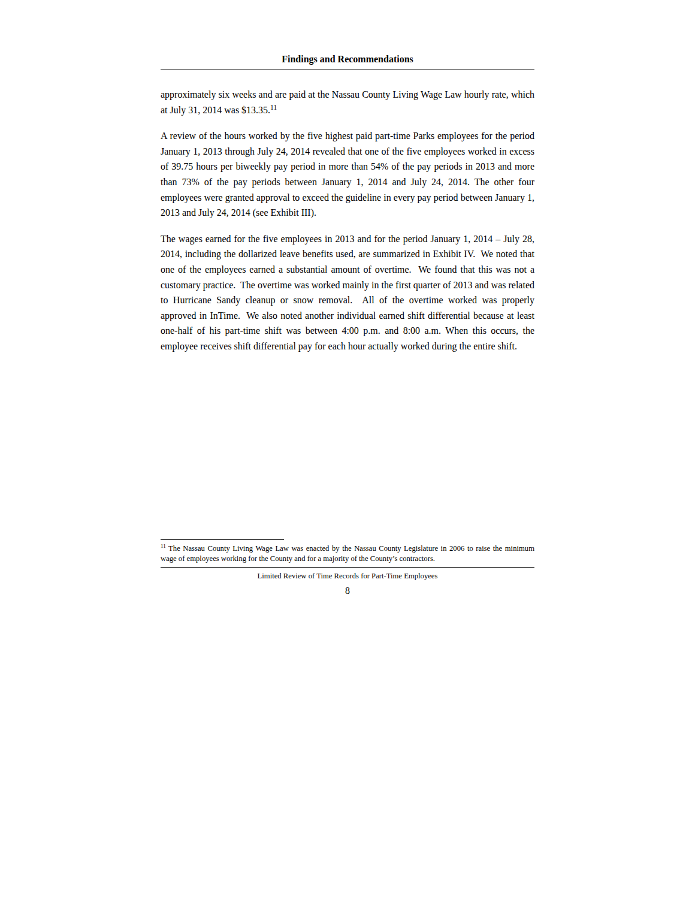Findings and Recommendations
approximately six weeks and are paid at the Nassau County Living Wage Law hourly rate, which at July 31, 2014 was $13.35.11
A review of the hours worked by the five highest paid part-time Parks employees for the period January 1, 2013 through July 24, 2014 revealed that one of the five employees worked in excess of 39.75 hours per biweekly pay period in more than 54% of the pay periods in 2013 and more than 73% of the pay periods between January 1, 2014 and July 24, 2014. The other four employees were granted approval to exceed the guideline in every pay period between January 1, 2013 and July 24, 2014 (see Exhibit III).
The wages earned for the five employees in 2013 and for the period January 1, 2014 – July 28, 2014, including the dollarized leave benefits used, are summarized in Exhibit IV. We noted that one of the employees earned a substantial amount of overtime. We found that this was not a customary practice. The overtime was worked mainly in the first quarter of 2013 and was related to Hurricane Sandy cleanup or snow removal. All of the overtime worked was properly approved in InTime. We also noted another individual earned shift differential because at least one-half of his part-time shift was between 4:00 p.m. and 8:00 a.m. When this occurs, the employee receives shift differential pay for each hour actually worked during the entire shift.
11 The Nassau County Living Wage Law was enacted by the Nassau County Legislature in 2006 to raise the minimum wage of employees working for the County and for a majority of the County’s contractors.
Limited Review of Time Records for Part-Time Employees
8